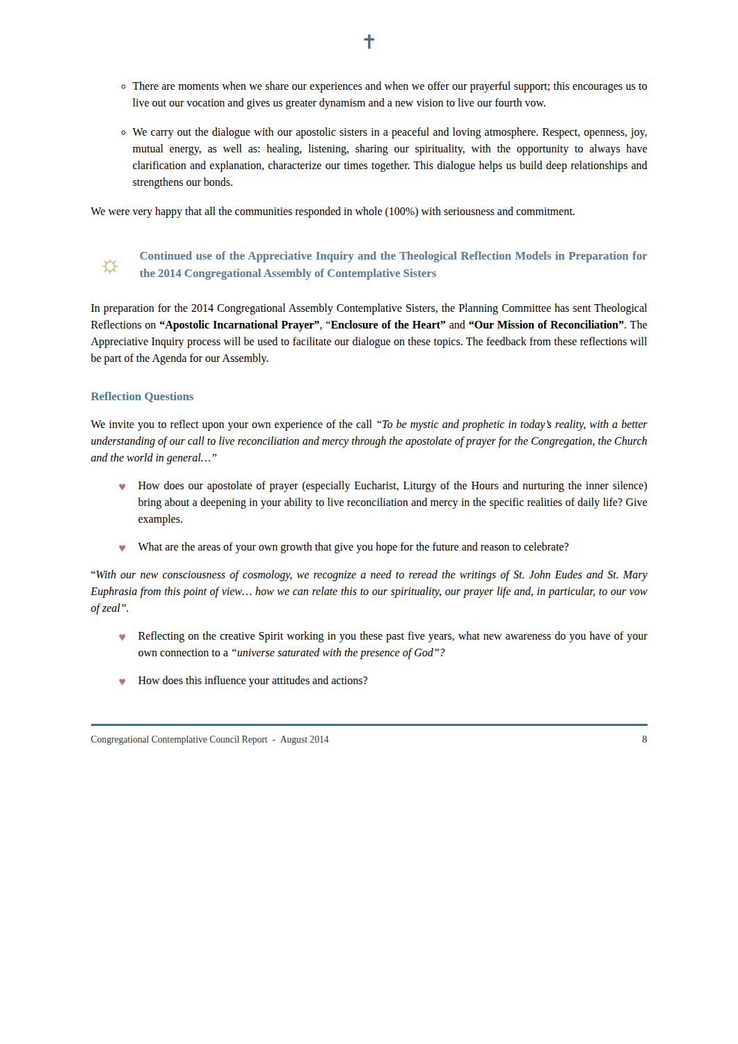✝
There are moments when we share our experiences and when we offer our prayerful support; this encourages us to live out our vocation and gives us greater dynamism and a new vision to live our fourth vow.
We carry out the dialogue with our apostolic sisters in a peaceful and loving atmosphere. Respect, openness, joy, mutual energy, as well as: healing, listening, sharing our spirituality, with the opportunity to always have clarification and explanation, characterize our times together. This dialogue helps us build deep relationships and strengthens our bonds.
We were very happy that all the communities responded in whole (100%) with seriousness and commitment.
☼
Continued use of the Appreciative Inquiry and the Theological Reflection Models in Preparation for the 2014 Congregational Assembly of Contemplative Sisters
In preparation for the 2014 Congregational Assembly Contemplative Sisters, the Planning Committee has sent Theological Reflections on “Apostolic Incarnational Prayer”, “Enclosure of the Heart” and “Our Mission of Reconciliation”. The Appreciative Inquiry process will be used to facilitate our dialogue on these topics. The feedback from these reflections will be part of the Agenda for our Assembly.
Reflection Questions
We invite you to reflect upon your own experience of the call “To be mystic and prophetic in today’s reality, with a better understanding of our call to live reconciliation and mercy through the apostolate of prayer for the Congregation, the Church and the world in general…”
How does our apostolate of prayer (especially Eucharist, Liturgy of the Hours and nurturing the inner silence) bring about a deepening in your ability to live reconciliation and mercy in the specific realities of daily life? Give examples.
What are the areas of your own growth that give you hope for the future and reason to celebrate?
“With our new consciousness of cosmology, we recognize a need to reread the writings of St. John Eudes and St. Mary Euphrasia from this point of view… how we can relate this to our spirituality, our prayer life and, in particular, to our vow of zeal”.
Reflecting on the creative Spirit working in you these past five years, what new awareness do you have of your own connection to a “universe saturated with the presence of God”?
How does this influence your attitudes and actions?
Congregational Contemplative Council Report - August 2014 8